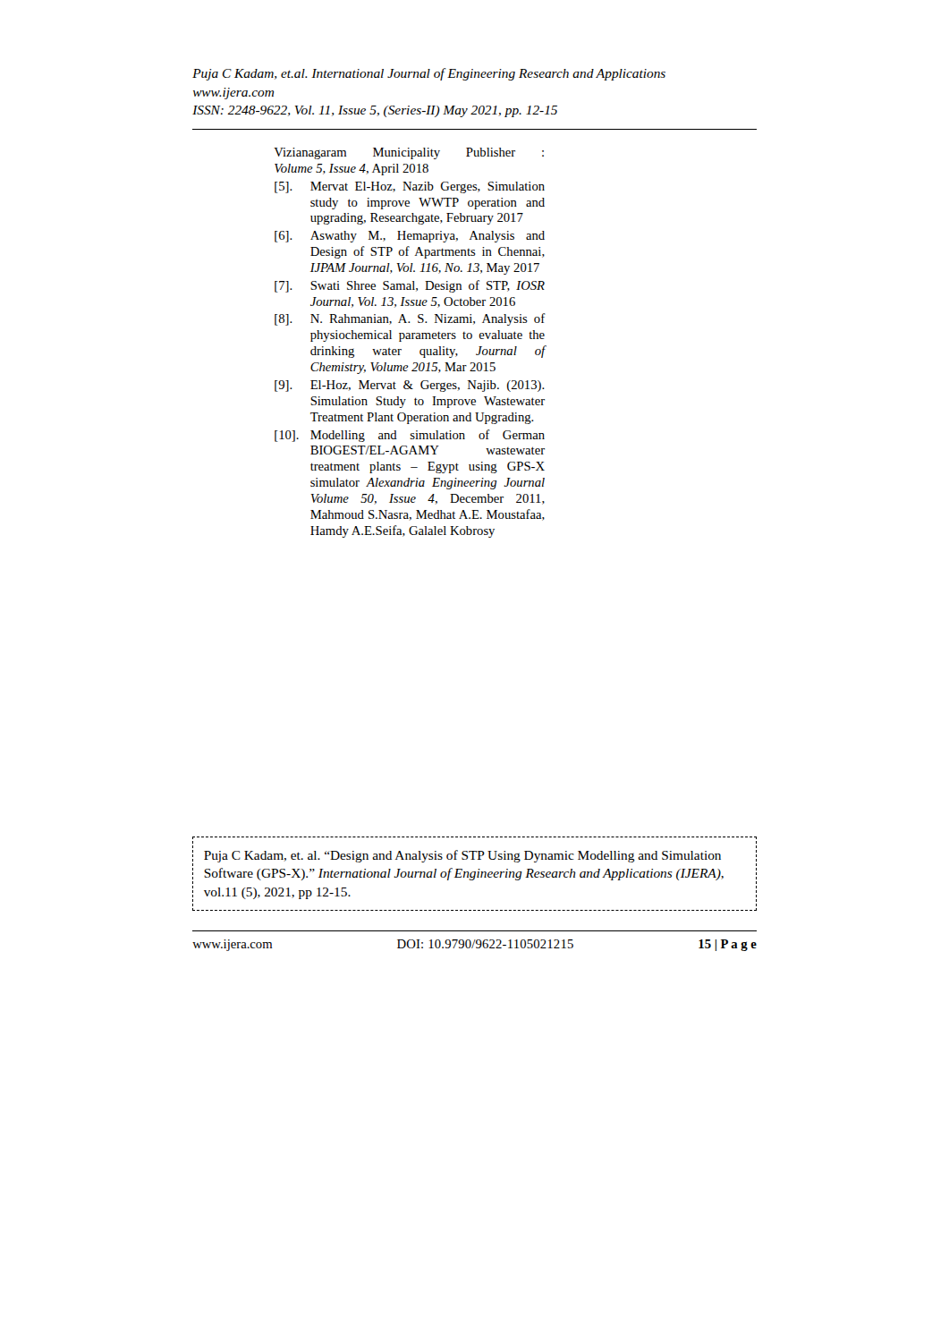Puja C Kadam, et.al. International Journal of Engineering Research and Applications www.ijera.com ISSN: 2248-9622, Vol. 11, Issue 5, (Series-II) May 2021, pp. 12-15
Vizianagaram Municipality Publisher : Volume 5, Issue 4, April 2018
[5]. Mervat El-Hoz, Nazib Gerges, Simulation study to improve WWTP operation and upgrading, Researchgate, February 2017
[6]. Aswathy M., Hemapriya, Analysis and Design of STP of Apartments in Chennai, IJPAM Journal, Vol. 116, No. 13, May 2017
[7]. Swati Shree Samal, Design of STP, IOSR Journal, Vol. 13, Issue 5, October 2016
[8]. N. Rahmanian, A. S. Nizami, Analysis of physiochemical parameters to evaluate the drinking water quality, Journal of Chemistry, Volume 2015, Mar 2015
[9]. El-Hoz, Mervat & Gerges, Najib. (2013). Simulation Study to Improve Wastewater Treatment Plant Operation and Upgrading.
[10]. Modelling and simulation of German BIOGEST/EL-AGAMY wastewater treatment plants – Egypt using GPS-X simulator Alexandria Engineering Journal Volume 50, Issue 4, December 2011, Mahmoud S.Nasra, Medhat A.E. Moustafaa, Hamdy A.E.Seifa, Galalel Kobrosy
Puja C Kadam, et. al. “Design and Analysis of STP Using Dynamic Modelling and Simulation Software (GPS-X).” International Journal of Engineering Research and Applications (IJERA), vol.11 (5), 2021, pp 12-15.
www.ijera.com DOI: 10.9790/9622-1105021215 15 | P a g e